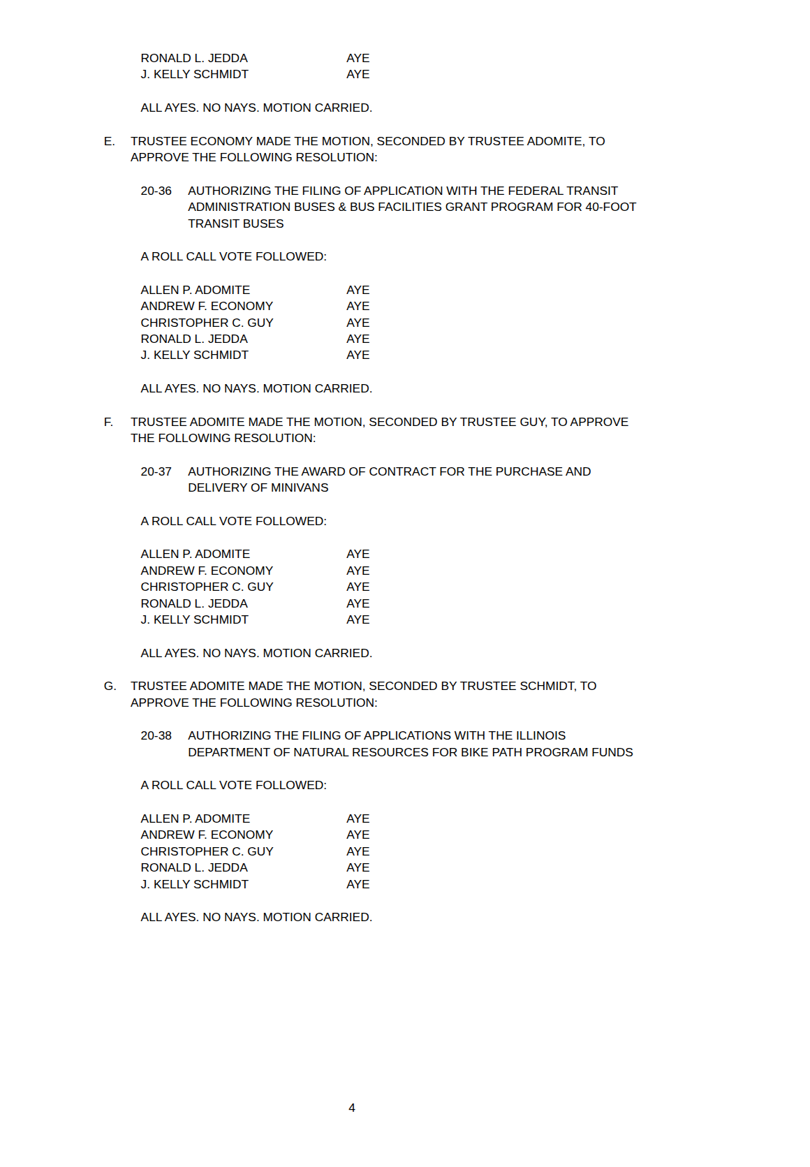RONALD L. JEDDA AYE
J. KELLY SCHMIDT AYE
ALL AYES. NO NAYS. MOTION CARRIED.
E. TRUSTEE ECONOMY MADE THE MOTION, SECONDED BY TRUSTEE ADOMITE, TO APPROVE THE FOLLOWING RESOLUTION:
20-36 AUTHORIZING THE FILING OF APPLICATION WITH THE FEDERAL TRANSIT ADMINISTRATION BUSES & BUS FACILITIES GRANT PROGRAM FOR 40-FOOT TRANSIT BUSES
A ROLL CALL VOTE FOLLOWED:
ALLEN P. ADOMITE AYE
ANDREW F. ECONOMY AYE
CHRISTOPHER C. GUY AYE
RONALD L. JEDDA AYE
J. KELLY SCHMIDT AYE
ALL AYES. NO NAYS. MOTION CARRIED.
F. TRUSTEE ADOMITE MADE THE MOTION, SECONDED BY TRUSTEE GUY, TO APPROVE THE FOLLOWING RESOLUTION:
20-37 AUTHORIZING THE AWARD OF CONTRACT FOR THE PURCHASE AND DELIVERY OF MINIVANS
A ROLL CALL VOTE FOLLOWED:
ALLEN P. ADOMITE AYE
ANDREW F. ECONOMY AYE
CHRISTOPHER C. GUY AYE
RONALD L. JEDDA AYE
J. KELLY SCHMIDT AYE
ALL AYES. NO NAYS. MOTION CARRIED.
G. TRUSTEE ADOMITE MADE THE MOTION, SECONDED BY TRUSTEE SCHMIDT, TO APPROVE THE FOLLOWING RESOLUTION:
20-38 AUTHORIZING THE FILING OF APPLICATIONS WITH THE ILLINOIS DEPARTMENT OF NATURAL RESOURCES FOR BIKE PATH PROGRAM FUNDS
A ROLL CALL VOTE FOLLOWED:
ALLEN P. ADOMITE AYE
ANDREW F. ECONOMY AYE
CHRISTOPHER C. GUY AYE
RONALD L. JEDDA AYE
J. KELLY SCHMIDT AYE
ALL AYES. NO NAYS. MOTION CARRIED.
4